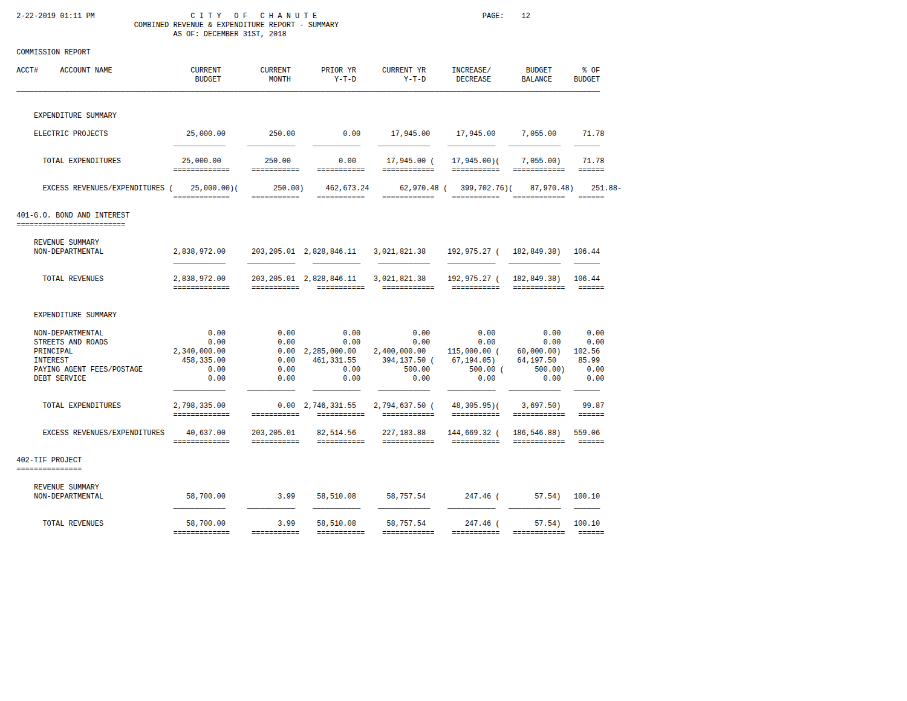2-22-2019 01:11 PM                      C I T Y   O F   C H A N U T E                                      PAGE:    12
                            COMBINED REVENUE & EXPENDITURE REPORT - SUMMARY
                                     AS OF: DECEMBER 31ST, 2018

 COMMISSION REPORT

 ACCT#     ACCOUNT NAME                  CURRENT         CURRENT       PRIOR YR      CURRENT YR      INCREASE/        BUDGET       % OF
                                          BUDGET           MONTH          Y-T-D           Y-T-D       DECREASE       BALANCE     BUDGET
 ______________________________________________________________________________________________________________________________________


     EXPENDITURE SUMMARY

     ELECTRIC PROJECTS                  25,000.00          250.00           0.00       17,945.00      17,945.00      7,055.00      71.78
                                     ____________     ___________    ___________    ____________    ___________   ____________   ______

       TOTAL EXPENDITURES              25,000.00          250.00           0.00       17,945.00 (    17,945.00)(     7,055.00)     71.78
                                     =============     ===========    ===========    ============    ===========   ============   ======

       EXCESS REVENUES/EXPENDITURES (    25,000.00)(        250.00)     462,673.24       62,970.48 (   399,702.76)(    87,970.48)    251.88-
                                     =============     ===========    ===========    ============    ===========   ============   ======

 401-G.O. BOND AND INTEREST
 =========================

     REVENUE SUMMARY
     NON-DEPARTMENTAL                2,838,972.00      203,205.01  2,828,846.11    3,021,821.38     192,975.27 (   182,849.38)   106.44
                                     ____________     ___________    ___________    ____________    ___________   ____________   ______

       TOTAL REVENUES                2,838,972.00      203,205.01  2,828,846.11    3,021,821.38     192,975.27 (   182,849.38)   106.44
                                     =============     ===========    ===========    ============    ===========   ============   ======


     EXPENDITURE SUMMARY

     NON-DEPARTMENTAL                        0.00            0.00           0.00            0.00           0.00           0.00      0.00
     STREETS AND ROADS                       0.00            0.00           0.00            0.00           0.00           0.00      0.00
     PRINCIPAL                       2,340,000.00            0.00  2,285,000.00    2,400,000.00     115,000.00 (    60,000.00)   102.56
     INTEREST                          458,335.00            0.00    461,331.55      394,137.50 (    67,194.05)     64,197.50     85.99
     PAYING AGENT FEES/POSTAGE               0.00            0.00           0.00          500.00         500.00 (       500.00)     0.00
     DEBT SERVICE                            0.00            0.00           0.00            0.00           0.00           0.00      0.00
                                     ____________     ___________    ___________    ____________    ___________   ____________   ______

       TOTAL EXPENDITURES            2,798,335.00            0.00  2,746,331.55    2,794,637.50 (    48,305.95)(     3,697.50)     99.87
                                     =============     ===========    ===========    ============    ===========   ============   ======

       EXCESS REVENUES/EXPENDITURES     40,637.00      203,205.01     82,514.56      227,183.88     144,669.32 (   186,546.88)   559.06
                                     =============     ===========    ===========    ============    ===========   ============   ======

 402-TIF PROJECT
 ===============

     REVENUE SUMMARY
     NON-DEPARTMENTAL                   58,700.00            3.99     58,510.08       58,757.54         247.46 (        57.54)   100.10
                                     ____________     ___________    ___________    ____________    ___________   ____________   ______

       TOTAL REVENUES                   58,700.00            3.99     58,510.08       58,757.54         247.46 (        57.54)   100.10
                                     =============     ===========    ===========    ============    ===========   ============   ======